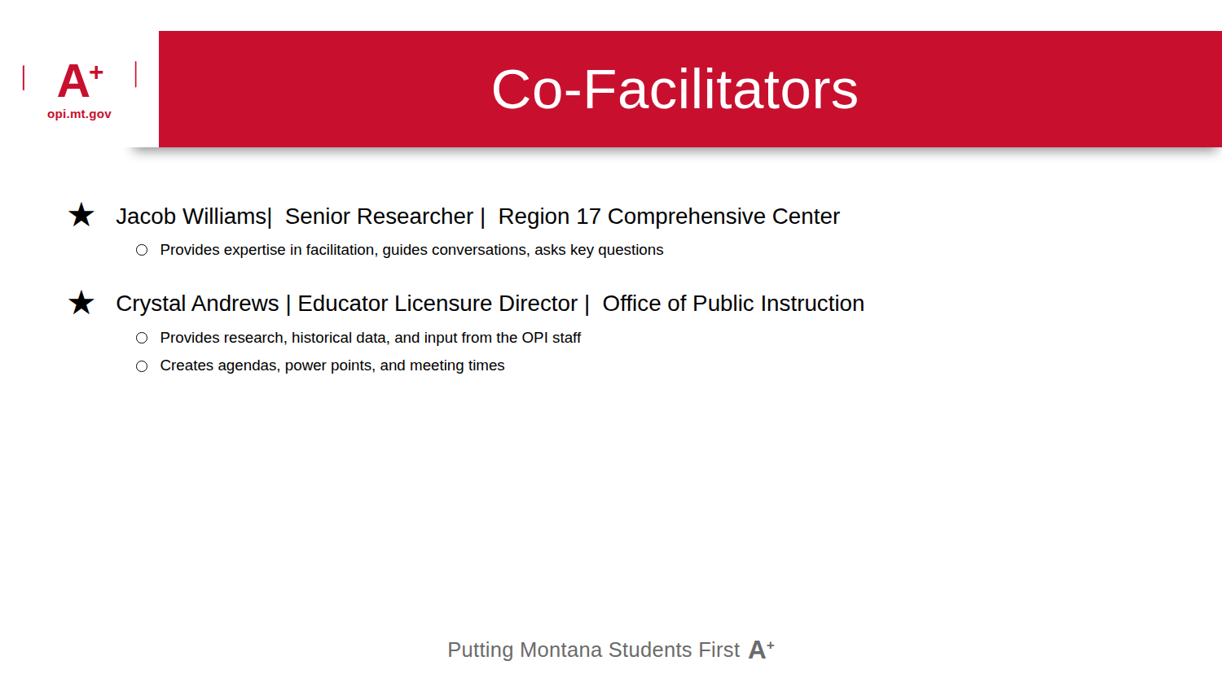A+
opi.mt.gov
Co-Facilitators
Jacob Williams| Senior Researcher | Region 17 Comprehensive Center
Provides expertise in facilitation, guides conversations, asks key questions
Crystal Andrews | Educator Licensure Director | Office of Public Instruction
Provides research, historical data, and input from the OPI staff
Creates agendas, power points, and meeting times
Putting Montana Students First A+